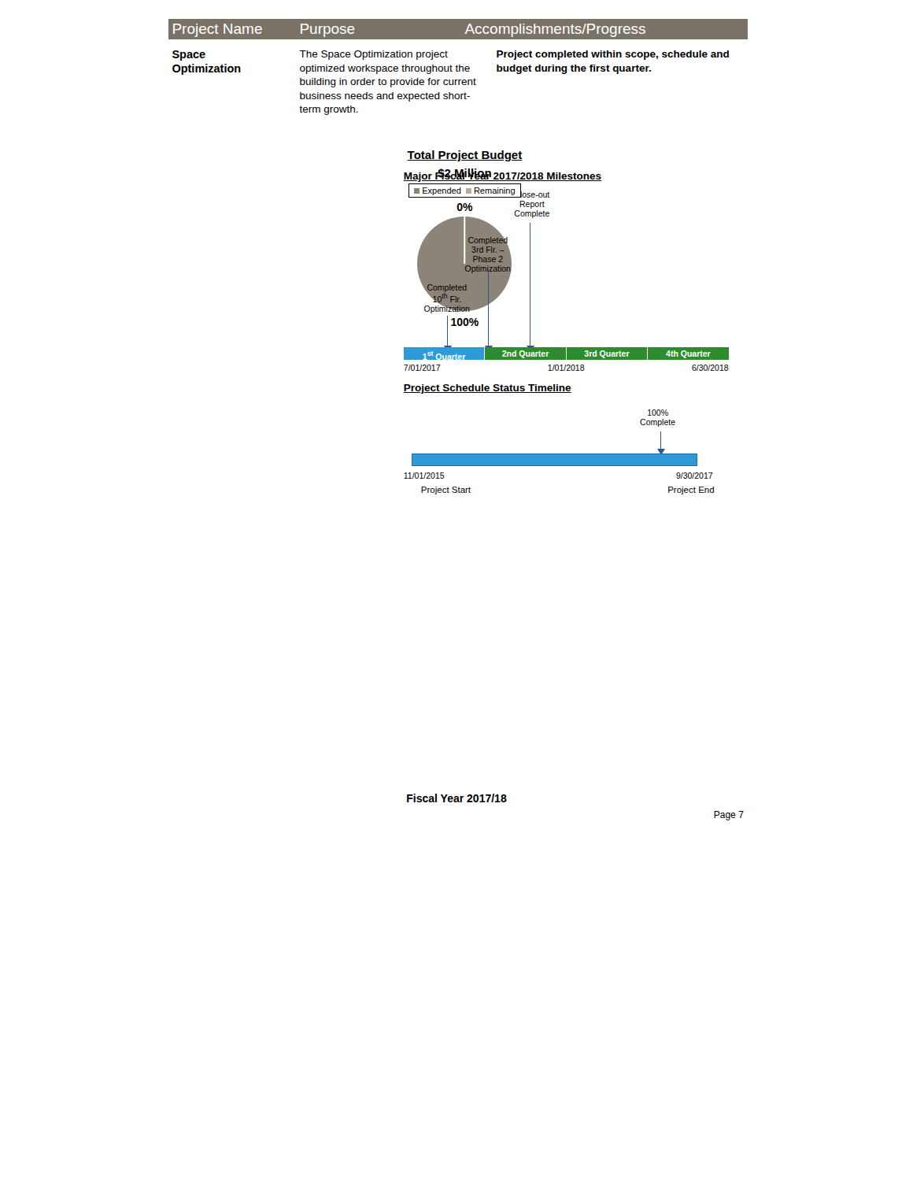Project Name
Purpose
Accomplishments/Progress
Space
Optimization
The Space Optimization project optimized workspace throughout the building in order to provide for current business needs and expected short-term growth.
Project completed within scope, schedule and budget during the first quarter.
Total Project Budget
$2 Million
Expended Remaining
0%
100%
Major Fiscal Year 2017/2018 Milestones
Completed
10th Flr.
Optimization
Completed
3rd Flr. –
Phase 2
Optimization
Close-out
Report
Complete
1st Quarter
2nd Quarter
3rd Quarter
4th Quarter
7/01/2017 1/01/2018 6/30/2018
Project Schedule Status Timeline
100%
Complete
11/01/2015 9/30/2017
Project Start Project End
Fiscal Year 2017/18
Page 7